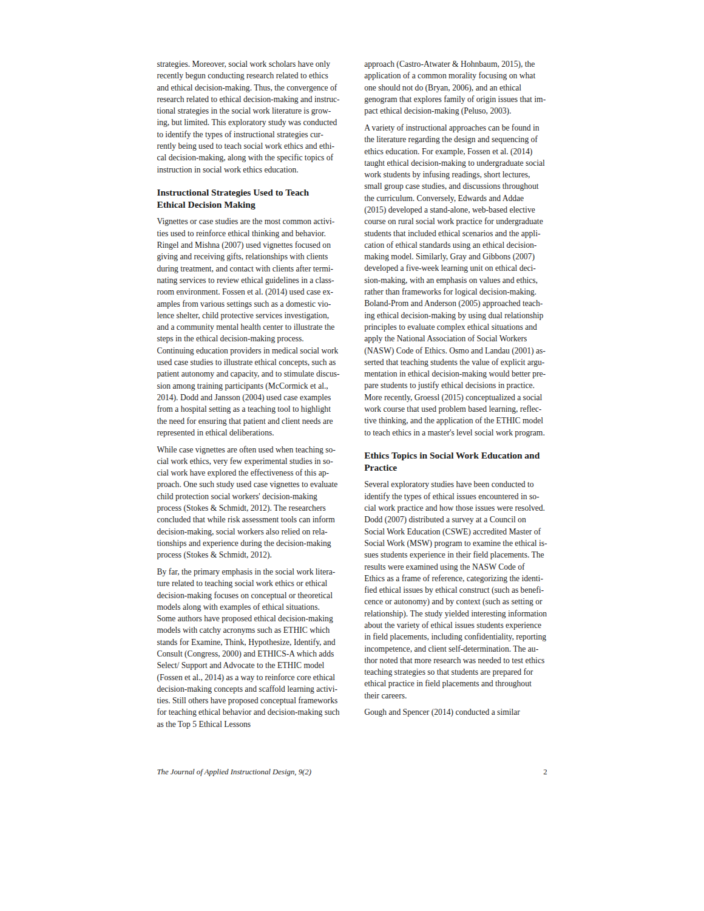strategies. Moreover, social work scholars have only recently begun conducting research related to ethics and ethical decision-making. Thus, the convergence of research related to ethical decision-making and instructional strategies in the social work literature is growing, but limited. This exploratory study was conducted to identify the types of instructional strategies currently being used to teach social work ethics and ethical decision-making, along with the specific topics of instruction in social work ethics education.
Instructional Strategies Used to Teach Ethical Decision Making
Vignettes or case studies are the most common activities used to reinforce ethical thinking and behavior. Ringel and Mishna (2007) used vignettes focused on giving and receiving gifts, relationships with clients during treatment, and contact with clients after terminating services to review ethical guidelines in a classroom environment. Fossen et al. (2014) used case examples from various settings such as a domestic violence shelter, child protective services investigation, and a community mental health center to illustrate the steps in the ethical decision-making process. Continuing education providers in medical social work used case studies to illustrate ethical concepts, such as patient autonomy and capacity, and to stimulate discussion among training participants (McCormick et al., 2014). Dodd and Jansson (2004) used case examples from a hospital setting as a teaching tool to highlight the need for ensuring that patient and client needs are represented in ethical deliberations.
While case vignettes are often used when teaching social work ethics, very few experimental studies in social work have explored the effectiveness of this approach. One such study used case vignettes to evaluate child protection social workers' decision-making process (Stokes & Schmidt, 2012). The researchers concluded that while risk assessment tools can inform decision-making, social workers also relied on relationships and experience during the decision-making process (Stokes & Schmidt, 2012).
By far, the primary emphasis in the social work literature related to teaching social work ethics or ethical decision-making focuses on conceptual or theoretical models along with examples of ethical situations. Some authors have proposed ethical decision-making models with catchy acronyms such as ETHIC which stands for Examine, Think, Hypothesize, Identify, and Consult (Congress, 2000) and ETHICS-A which adds Select/ Support and Advocate to the ETHIC model (Fossen et al., 2014) as a way to reinforce core ethical decision-making concepts and scaffold learning activities. Still others have proposed conceptual frameworks for teaching ethical behavior and decision-making such as the Top 5 Ethical Lessons
approach (Castro-Atwater & Hohnbaum, 2015), the application of a common morality focusing on what one should not do (Bryan, 2006), and an ethical genogram that explores family of origin issues that impact ethical decision-making (Peluso, 2003).
A variety of instructional approaches can be found in the literature regarding the design and sequencing of ethics education. For example, Fossen et al. (2014) taught ethical decision-making to undergraduate social work students by infusing readings, short lectures, small group case studies, and discussions throughout the curriculum. Conversely, Edwards and Addae (2015) developed a stand-alone, web-based elective course on rural social work practice for undergraduate students that included ethical scenarios and the application of ethical standards using an ethical decision-making model. Similarly, Gray and Gibbons (2007) developed a five-week learning unit on ethical decision-making, with an emphasis on values and ethics, rather than frameworks for logical decision-making. Boland-Prom and Anderson (2005) approached teaching ethical decision-making by using dual relationship principles to evaluate complex ethical situations and apply the National Association of Social Workers (NASW) Code of Ethics. Osmo and Landau (2001) asserted that teaching students the value of explicit argumentation in ethical decision-making would better prepare students to justify ethical decisions in practice. More recently, Groessl (2015) conceptualized a social work course that used problem based learning, reflective thinking, and the application of the ETHIC model to teach ethics in a master's level social work program.
Ethics Topics in Social Work Education and Practice
Several exploratory studies have been conducted to identify the types of ethical issues encountered in social work practice and how those issues were resolved. Dodd (2007) distributed a survey at a Council on Social Work Education (CSWE) accredited Master of Social Work (MSW) program to examine the ethical issues students experience in their field placements. The results were examined using the NASW Code of Ethics as a frame of reference, categorizing the identified ethical issues by ethical construct (such as beneficence or autonomy) and by context (such as setting or relationship). The study yielded interesting information about the variety of ethical issues students experience in field placements, including confidentiality, reporting incompetence, and client self-determination. The author noted that more research was needed to test ethics teaching strategies so that students are prepared for ethical practice in field placements and throughout their careers.
Gough and Spencer (2014) conducted a similar
The Journal of Applied Instructional Design, 9(2) 2